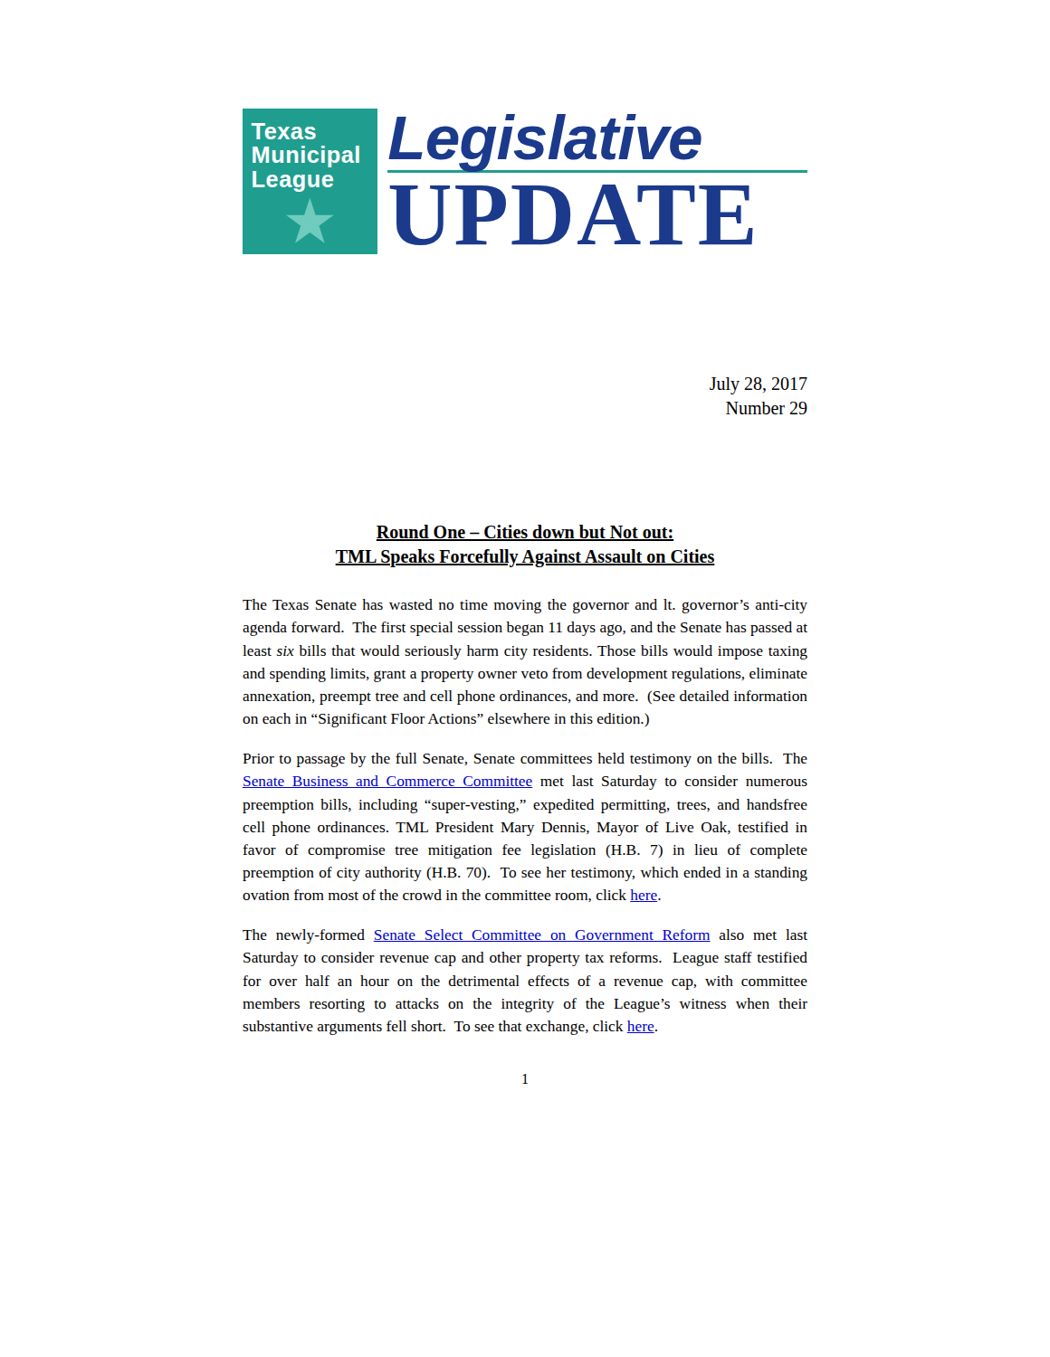Texas Municipal League
★
Legislative
UPDATE
July 28, 2017
Number 29
Round One – Cities down but Not out: TML Speaks Forcefully Against Assault on Cities
The Texas Senate has wasted no time moving the governor and lt. governor’s anti-city agenda forward. The first special session began 11 days ago, and the Senate has passed at least six bills that would seriously harm city residents. Those bills would impose taxing and spending limits, grant a property owner veto from development regulations, eliminate annexation, preempt tree and cell phone ordinances, and more. (See detailed information on each in “Significant Floor Actions” elsewhere in this edition.)
Prior to passage by the full Senate, Senate committees held testimony on the bills. The Senate Business and Commerce Committee met last Saturday to consider numerous preemption bills, including “super-vesting,” expedited permitting, trees, and handsfree cell phone ordinances. TML President Mary Dennis, Mayor of Live Oak, testified in favor of compromise tree mitigation fee legislation (H.B. 7) in lieu of complete preemption of city authority (H.B. 70). To see her testimony, which ended in a standing ovation from most of the crowd in the committee room, click here.
The newly-formed Senate Select Committee on Government Reform also met last Saturday to consider revenue cap and other property tax reforms. League staff testified for over half an hour on the detrimental effects of a revenue cap, with committee members resorting to attacks on the integrity of the League’s witness when their substantive arguments fell short. To see that exchange, click here.
1